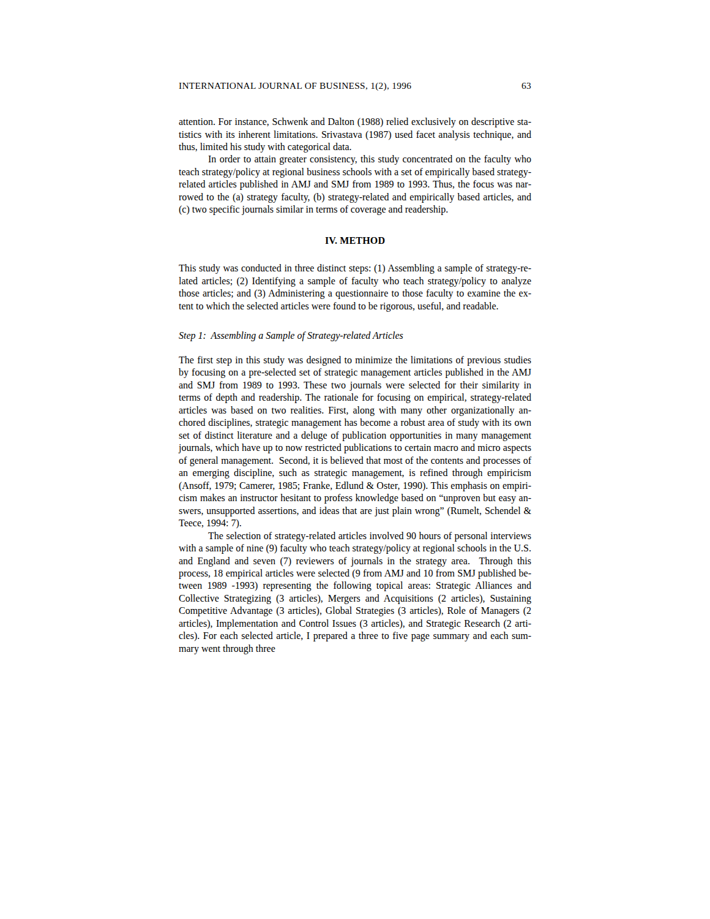International Journal of Business, 1(2), 1996 63
attention. For instance, Schwenk and Dalton (1988) relied exclusively on descriptive statistics with its inherent limitations. Srivastava (1987) used facet analysis technique, and thus, limited his study with categorical data.
In order to attain greater consistency, this study concentrated on the faculty who teach strategy/policy at regional business schools with a set of empirically based strategy-related articles published in AMJ and SMJ from 1989 to 1993. Thus, the focus was narrowed to the (a) strategy faculty, (b) strategy-related and empirically based articles, and (c) two specific journals similar in terms of coverage and readership.
IV. Method
This study was conducted in three distinct steps: (1) Assembling a sample of strategy-related articles; (2) Identifying a sample of faculty who teach strategy/policy to analyze those articles; and (3) Administering a questionnaire to those faculty to examine the extent to which the selected articles were found to be rigorous, useful, and readable.
Step 1: Assembling a Sample of Strategy-related Articles
The first step in this study was designed to minimize the limitations of previous studies by focusing on a pre-selected set of strategic management articles published in the AMJ and SMJ from 1989 to 1993. These two journals were selected for their similarity in terms of depth and readership. The rationale for focusing on empirical, strategy-related articles was based on two realities. First, along with many other organizationally anchored disciplines, strategic management has become a robust area of study with its own set of distinct literature and a deluge of publication opportunities in many management journals, which have up to now restricted publications to certain macro and micro aspects of general management. Second, it is believed that most of the contents and processes of an emerging discipline, such as strategic management, is refined through empiricism (Ansoff, 1979; Camerer, 1985; Franke, Edlund & Oster, 1990). This emphasis on empiricism makes an instructor hesitant to profess knowledge based on “unproven but easy answers, unsupported assertions, and ideas that are just plain wrong” (Rumelt, Schendel & Teece, 1994: 7).
The selection of strategy-related articles involved 90 hours of personal interviews with a sample of nine (9) faculty who teach strategy/policy at regional schools in the U.S. and England and seven (7) reviewers of journals in the strategy area. Through this process, 18 empirical articles were selected (9 from AMJ and 10 from SMJ published between 1989 -1993) representing the following topical areas: Strategic Alliances and Collective Strategizing (3 articles), Mergers and Acquisitions (2 articles), Sustaining Competitive Advantage (3 articles), Global Strategies (3 articles), Role of Managers (2 articles), Implementation and Control Issues (3 articles), and Strategic Research (2 articles). For each selected article, I prepared a three to five page summary and each summary went through three